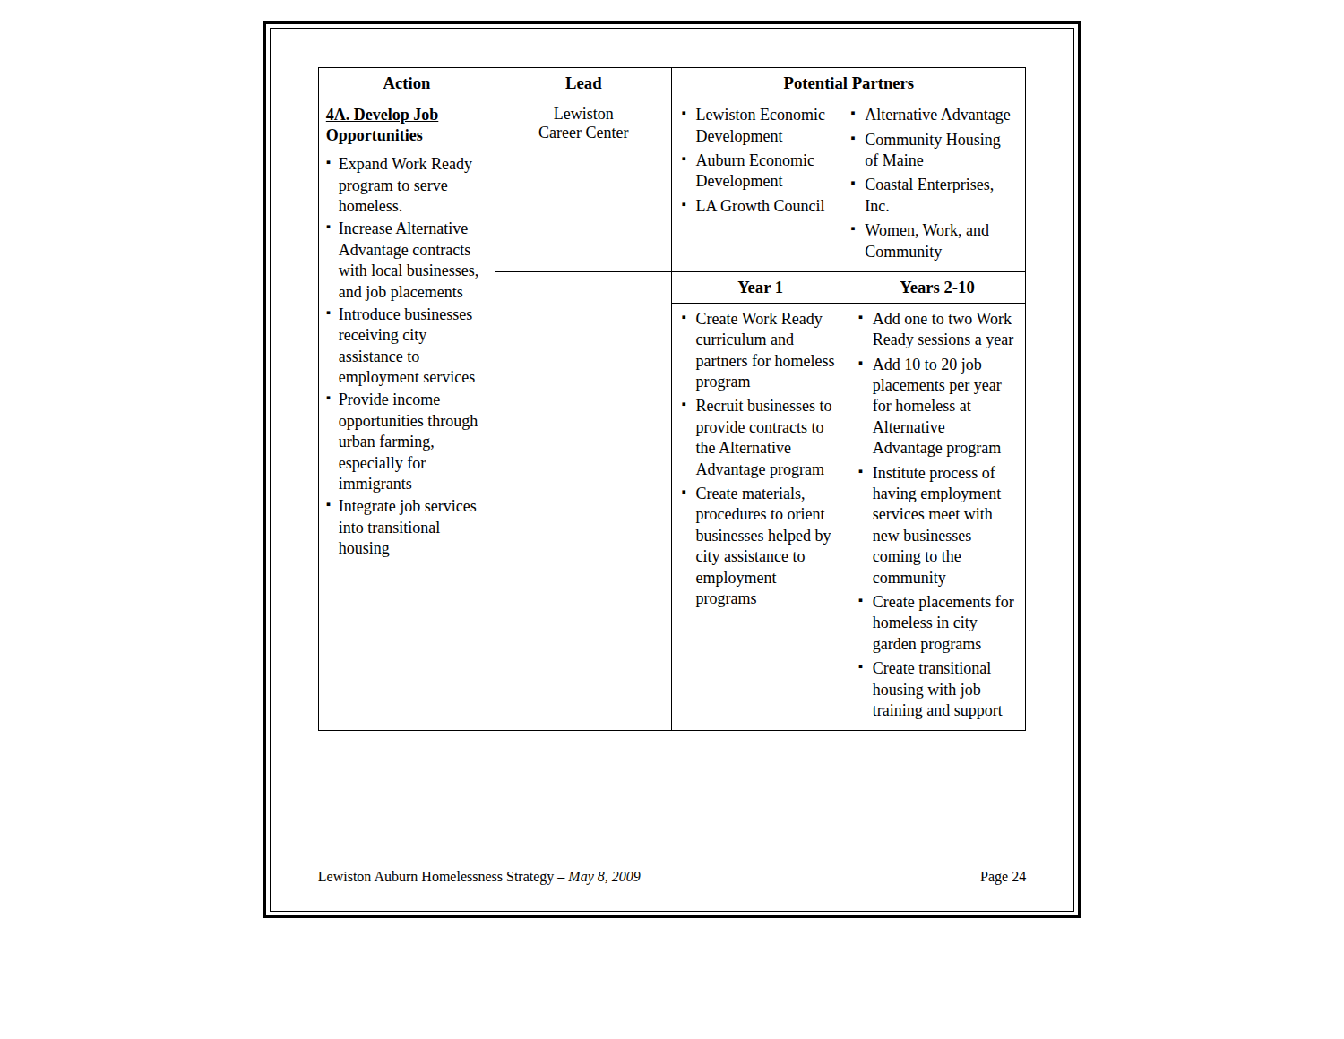| Action | Lead | Potential Partners |
| --- | --- | --- |
| 4A. Develop Job Opportunities Expand Work Ready program to serve homeless. Increase Alternative Advantage contracts with local businesses, and job placements Introduce businesses receiving city assistance to employment services Provide income opportunities through urban farming, especially for immigrants Integrate job services into transitional housing | Lewiston Career Center | / Lewiston Economic Development Auburn Economic Development LA Growth Council / Alternative Advantage Community Housing of Maine Coastal Enterprises, Inc. Women, Work, and Community / |
| | Year 1 | Years 2-10 |
| Create Work Ready curriculum and partners for homeless program Recruit businesses to provide contracts to the Alternative Advantage program Create materials, procedures to orient businesses helped by city assistance to employment programs | Add one to two Work Ready sessions a year Add 10 to 20 job placements per year for homeless at Alternative Advantage program Institute process of having employment services meet with new businesses coming to the community Create placements for homeless in city garden programs Create transitional housing with job training and support |
Lewiston Auburn Homelessness Strategy – May 8, 2009
Page 24